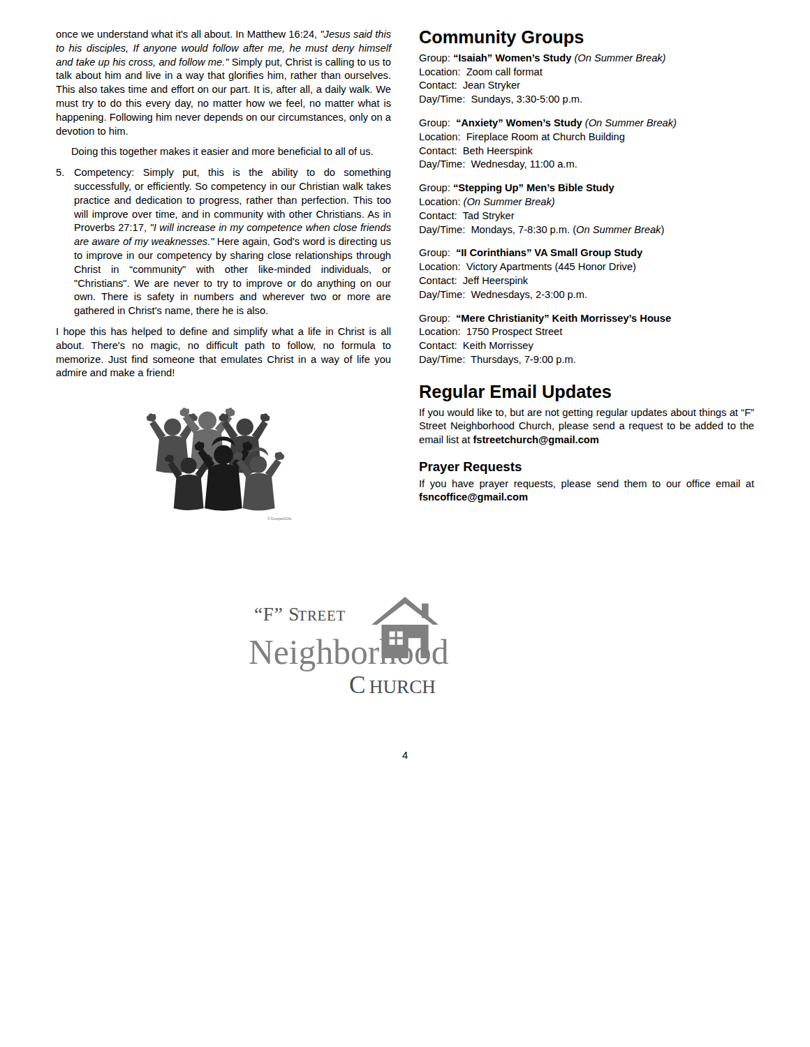once we understand what it's all about. In Matthew 16:24, "Jesus said this to his disciples, If anyone would follow after me, he must deny himself and take up his cross, and follow me." Simply put, Christ is calling to us to talk about him and live in a way that glorifies him, rather than ourselves. This also takes time and effort on our part. It is, after all, a daily walk. We must try to do this every day, no matter how we feel, no matter what is happening. Following him never depends on our circumstances, only on a devotion to him.
Doing this together makes it easier and more beneficial to all of us.
5.
Competency: Simply put, this is the ability to do something successfully, or efficiently. So competency in our Christian walk takes practice and dedication to progress, rather than perfection. This too will improve over time, and in community with other Christians. As in Proverbs 27:17, "I will increase in my competence when close friends are aware of my weaknesses." Here again, God's word is directing us to improve in our competency by sharing close relationships through Christ in “community" with other like-minded individuals, or "Christians". We are never to try to improve or do anything on our own. There is safety in numbers and wherever two or more are gathered in Christ's name, there he is also.
I hope this has helped to define and simplify what a life in Christ is all about. There's no magic, no difficult path to follow, no formula to memorize. Just find someone that emulates Christ in a way of life you admire and make a friend!
©GospelGifs
Community Groups
Group: “Isaiah” Women’s Study (On Summer Break)
Location: Zoom call format
Contact: Jean Stryker
Day/Time: Sundays, 3:30-5:00 p.m.
Group: “Anxiety” Women’s Study (On Summer Break)
Location: Fireplace Room at Church Building
Contact: Beth Heerspink
Day/Time: Wednesday, 11:00 a.m.
Group: “Stepping Up” Men’s Bible Study
Location: (On Summer Break)
Contact: Tad Stryker
Day/Time: Mondays, 7-8:30 p.m. (On Summer Break)
Group: “II Corinthians” VA Small Group Study
Location: Victory Apartments (445 Honor Drive)
Contact: Jeff Heerspink
Day/Time: Wednesdays, 2-3:00 p.m.
Group: “Mere Christianity” Keith Morrissey’s House
Location: 1750 Prospect Street
Contact: Keith Morrissey
Day/Time: Thursdays, 7-9:00 p.m.
Regular Email Updates
If you would like to, but are not getting regular updates about things at “F” Street Neighborhood Church, please send a request to be added to the email list at fstreetchurch@gmail.com
Prayer Requests
If you have prayer requests, please send them to our office email at fsncoffice@gmail.com
“F” S TREET Neighborhood C HURCH
4